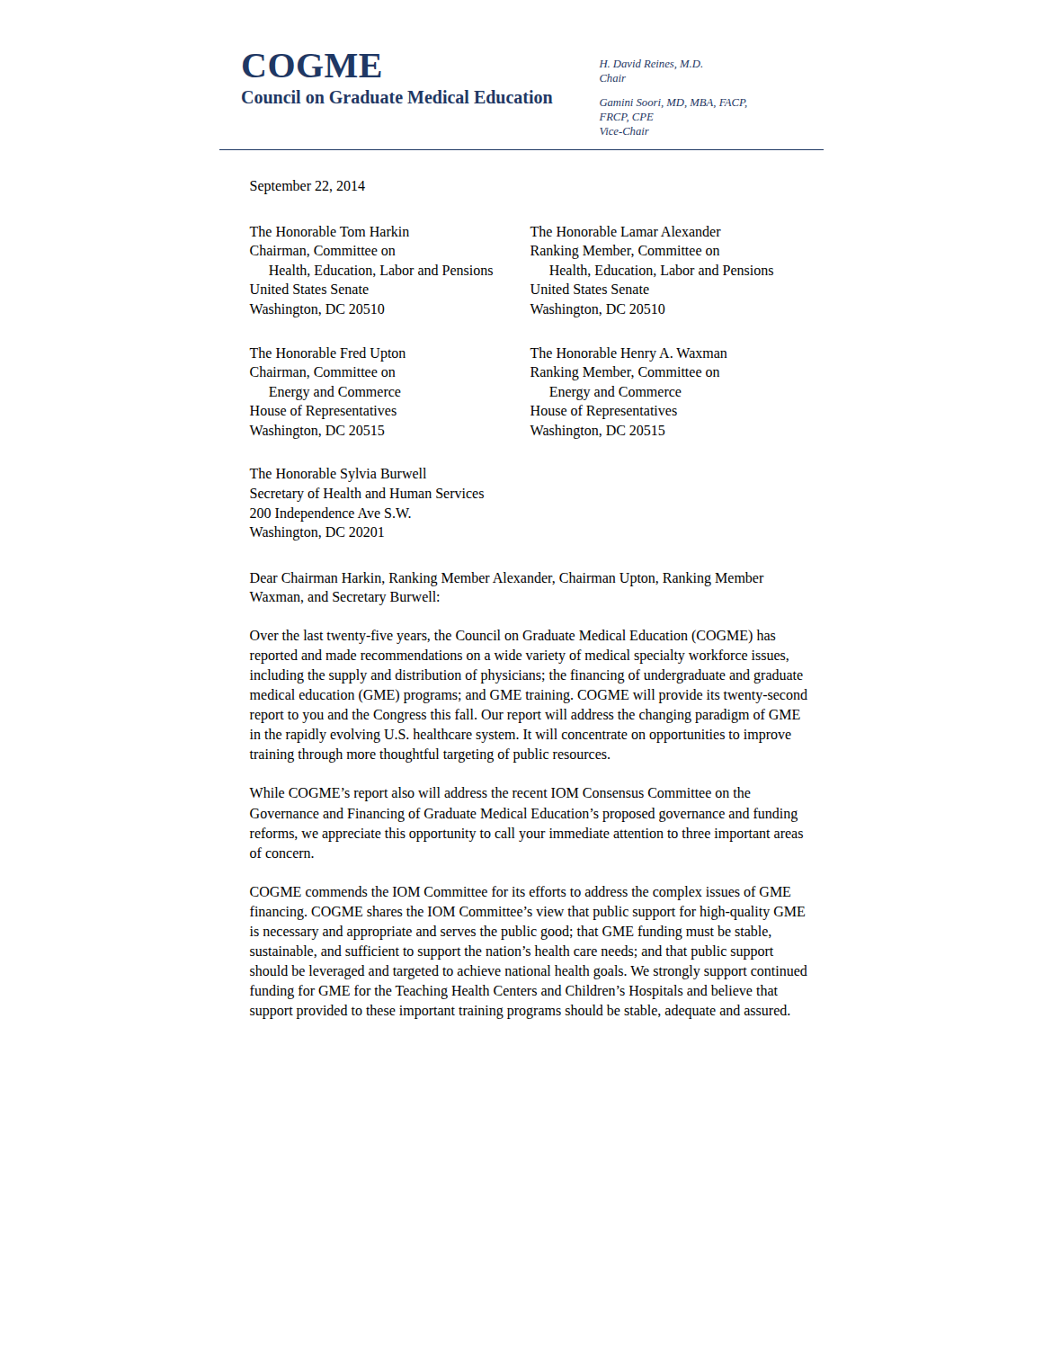COGME
Council on Graduate Medical Education
H. David Reines, M.D.
Chair
Gamini Soori, MD, MBA, FACP,
FRCP, CPE
Vice-Chair
September 22, 2014
| The Honorable Tom Harkin Chairman, Committee on Health, Education, Labor and Pensions United States Senate Washington, DC 20510 | The Honorable Lamar Alexander Ranking Member, Committee on Health, Education, Labor and Pensions United States Senate Washington, DC 20510 |
| The Honorable Fred Upton Chairman, Committee on Energy and Commerce House of Representatives Washington, DC 20515 | The Honorable Henry A. Waxman Ranking Member, Committee on Energy and Commerce House of Representatives Washington, DC 20515 |
The Honorable Sylvia Burwell
Secretary of Health and Human Services
200 Independence Ave S.W.
Washington, DC 20201
Dear Chairman Harkin, Ranking Member Alexander, Chairman Upton, Ranking Member
Waxman, and Secretary Burwell:
Over the last twenty-five years, the Council on Graduate Medical Education (COGME) has reported and made recommendations on a wide variety of medical specialty workforce issues, including the supply and distribution of physicians; the financing of undergraduate and graduate medical education (GME) programs; and GME training. COGME will provide its twenty-second report to you and the Congress this fall. Our report will address the changing paradigm of GME in the rapidly evolving U.S. healthcare system. It will concentrate on opportunities to improve training through more thoughtful targeting of public resources.
While COGME’s report also will address the recent IOM Consensus Committee on the Governance and Financing of Graduate Medical Education’s proposed governance and funding reforms, we appreciate this opportunity to call your immediate attention to three important areas of concern.
COGME commends the IOM Committee for its efforts to address the complex issues of GME financing. COGME shares the IOM Committee’s view that public support for high-quality GME is necessary and appropriate and serves the public good; that GME funding must be stable, sustainable, and sufficient to support the nation’s health care needs; and that public support should be leveraged and targeted to achieve national health goals. We strongly support continued funding for GME for the Teaching Health Centers and Children’s Hospitals and believe that support provided to these important training programs should be stable, adequate and assured.